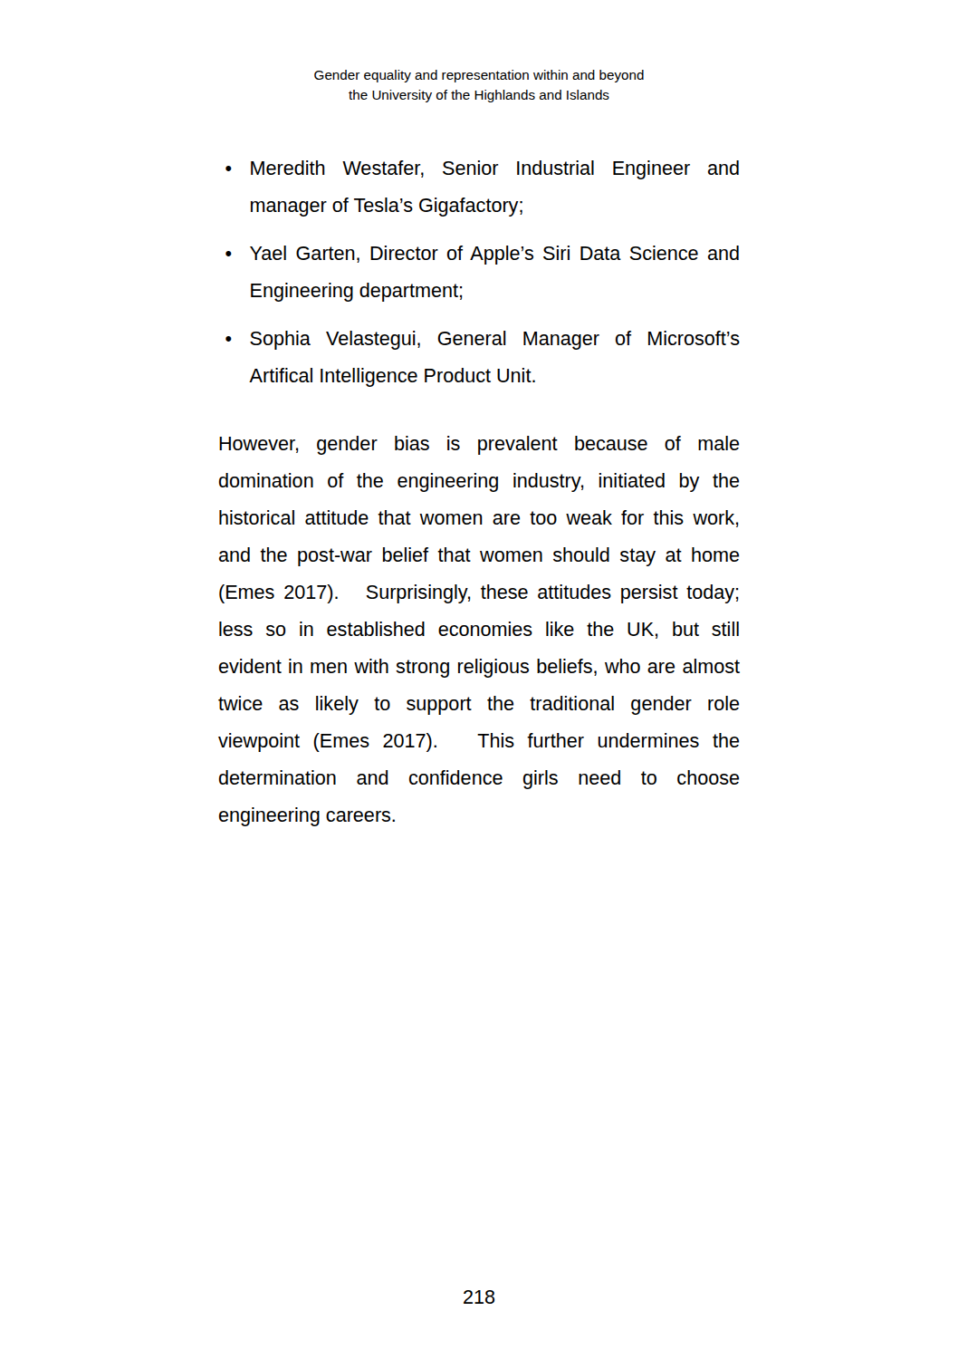Gender equality and representation within and beyond
the University of the Highlands and Islands
Meredith Westafer, Senior Industrial Engineer and manager of Tesla’s Gigafactory;
Yael Garten, Director of Apple’s Siri Data Science and Engineering department;
Sophia Velastegui, General Manager of Microsoft’s Artifical Intelligence Product Unit.
However, gender bias is prevalent because of male domination of the engineering industry, initiated by the historical attitude that women are too weak for this work, and the post-war belief that women should stay at home (Emes 2017). Surprisingly, these attitudes persist today; less so in established economies like the UK, but still evident in men with strong religious beliefs, who are almost twice as likely to support the traditional gender role viewpoint (Emes 2017). This further undermines the determination and confidence girls need to choose engineering careers.
218